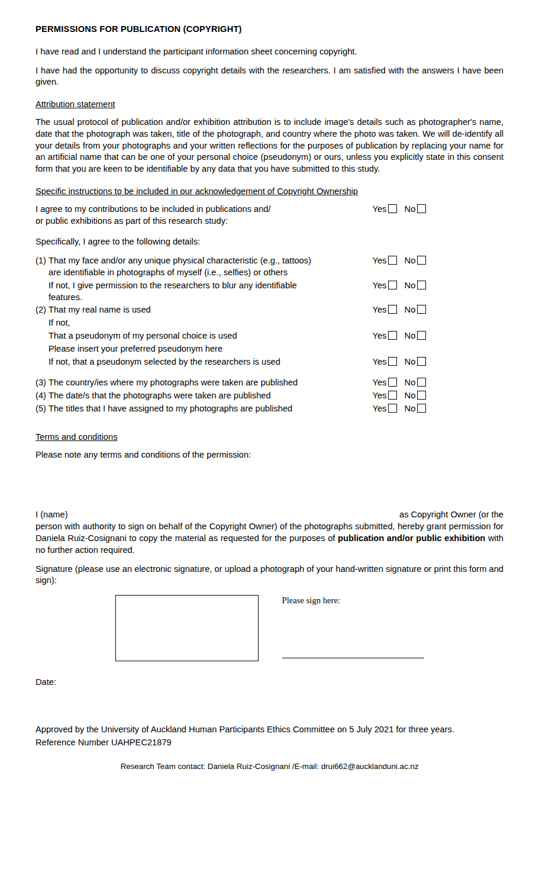PERMISSIONS FOR PUBLICATION (COPYRIGHT)
I have read and I understand the participant information sheet concerning copyright.
I have had the opportunity to discuss copyright details with the researchers. I am satisfied with the answers I have been given.
Attribution statement
The usual protocol of publication and/or exhibition attribution is to include image's details such as photographer's name, date that the photograph was taken, title of the photograph, and country where the photo was taken. We will de-identify all your details from your photographs and your written reflections for the purposes of publication by replacing your name for an artificial name that can be one of your personal choice (pseudonym) or ours, unless you explicitly state in this consent form that you are keen to be identifiable by any data that you have submitted to this study.
Specific instructions to be included in our acknowledgement of Copyright Ownership
| I agree to my contributions to be included in publications and/ or public exhibitions as part of this research study: | Yes No |
Specifically, I agree to the following details:
| (1) That my face and/or any unique physical characteristic (e.g., tattoos) are identifiable in photographs of myself (i.e., selfies) or others | Yes No |
| If not, I give permission to the researchers to blur any identifiable features. | Yes No |
| (2) That my real name is used | Yes No |
| If not, | |
| That a pseudonym of my personal choice is used | Yes No |
| Please insert your preferred pseudonym here | |
| If not, that a pseudonym selected by the researchers is used | Yes No |
| (3) The country/ies where my photographs were taken are published | Yes No |
| (4) The date/s that the photographs were taken are published | Yes No |
| (5) The titles that I have assigned to my photographs are published | Yes No |
Terms and conditions
Please note any terms and conditions of the permission:
I (name) as Copyright Owner (or the
person with authority to sign on behalf of the Copyright Owner) of the photographs submitted, hereby grant permission for Daniela Ruiz-Cosignani to copy the material as requested for the purposes of publication and/or public exhibition with no further action required.
Signature (please use an electronic signature, or upload a photograph of your hand-written signature or print this form and sign):
Please sign here:
Date:
Approved by the University of Auckland Human Participants Ethics Committee on 5 July 2021 for three years.
Reference Number UAHPEC21879
Research Team contact: Daniela Ruiz-Cosignani /E-mail: drui662@aucklanduni.ac.nz